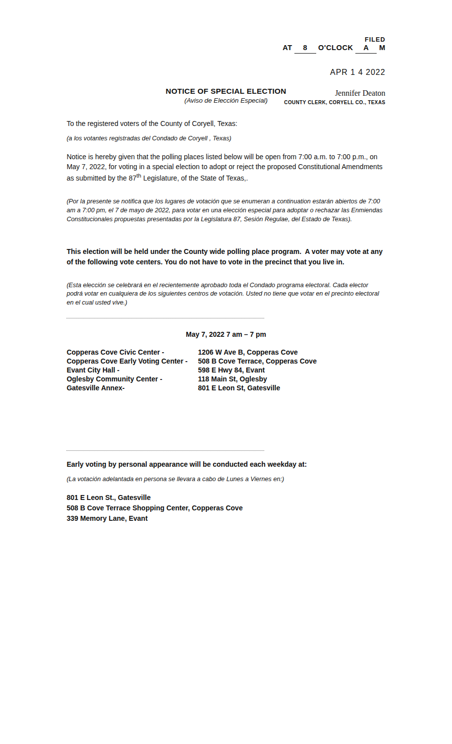FILED AT 8 O'CLOCK A M
APR 1 4 2022
Jennifer Deaton COUNTY CLERK, CORYELL CO., TEXAS
NOTICE OF SPECIAL ELECTION
(Aviso de Elección Especial)
To the registered voters of the County of Coryell, Texas:
(a los votantes registradas del Condado de Coryell , Texas)
Notice is hereby given that the polling places listed below will be open from 7:00 a.m. to 7:00 p.m., on May 7, 2022, for voting in a special election to adopt or reject the proposed Constitutional Amendments as submitted by the 87th Legislature, of the State of Texas,.
(Por la presente se notifica que los lugares de votación que se enumeran a continuation estarán abiertos de 7:00 am a 7:00 pm, el 7 de mayo de 2022, para votar en una elección especial para adoptar o rechazar las Enmiendas Constitucionales propuestas presentadas por la Legislatura 87, Sesión Regulae, del Estado de Texas).
This election will be held under the County wide polling place program. A voter may vote at any of the following vote centers. You do not have to vote in the precinct that you live in.
(Esta elección se celebrará en el recientemente aprobado toda el Condado programa electoral. Cada elector podrá votar en cualquiera de los siguientes centros de votación. Usted no tiene que votar en el precinto electoral en el cual usted vive.)
May 7, 2022 7 am – 7 pm
| Copperas Cove Civic Center - | 1206 W Ave B, Copperas Cove |
| Copperas Cove Early Voting Center - | 508 B Cove Terrace, Copperas Cove |
| Evant City Hall - | 598 E Hwy 84, Evant |
| Oglesby Community Center - | 118 Main St, Oglesby |
| Gatesville Annex- | 801 E Leon St, Gatesville |
Early voting by personal appearance will be conducted each weekday at:
(La votación adelantada en persona se llevara a cabo de Lunes a Viernes en:)
801 E Leon St., Gatesville
508 B Cove Terrace Shopping Center, Copperas Cove
339 Memory Lane, Evant